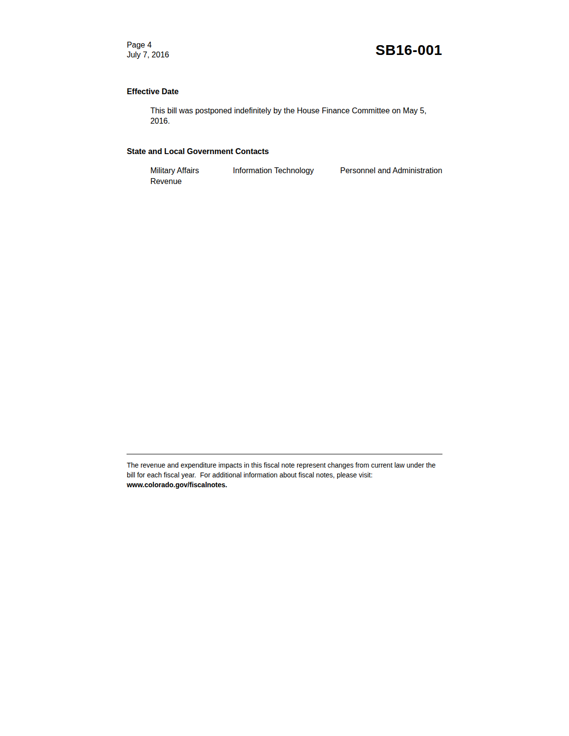Page 4
July 7, 2016
SB16-001
Effective Date
This bill was postponed indefinitely by the House Finance Committee on May 5, 2016.
State and Local Government Contacts
Military Affairs
Information Technology
Personnel and Administration
Revenue
The revenue and expenditure impacts in this fiscal note represent changes from current law under the bill for each fiscal year. For additional information about fiscal notes, please visit: www.colorado.gov/fiscalnotes.